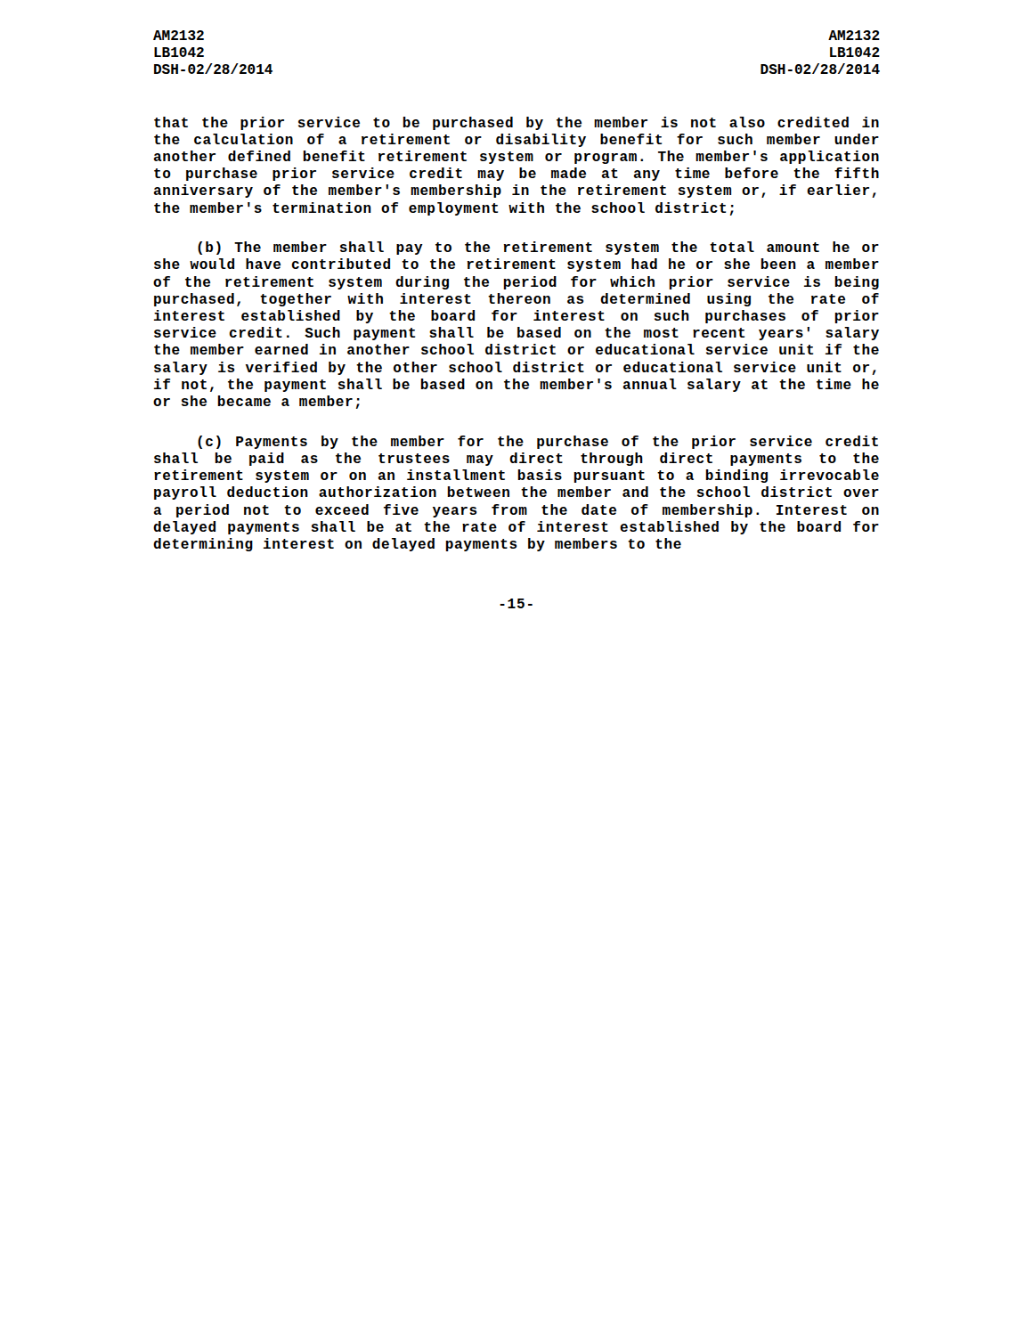AM2132 AM2132
LB1042 LB1042
DSH-02/28/2014 DSH-02/28/2014
that the prior service to be purchased by the member is not also credited in the calculation of a retirement or disability benefit for such member under another defined benefit retirement system or program. The member's application to purchase prior service credit may be made at any time before the fifth anniversary of the member's membership in the retirement system or, if earlier, the member's termination of employment with the school district;
(b) The member shall pay to the retirement system the total amount he or she would have contributed to the retirement system had he or she been a member of the retirement system during the period for which prior service is being purchased, together with interest thereon as determined using the rate of interest established by the board for interest on such purchases of prior service credit. Such payment shall be based on the most recent years' salary the member earned in another school district or educational service unit if the salary is verified by the other school district or educational service unit or, if not, the payment shall be based on the member's annual salary at the time he or she became a member;
(c) Payments by the member for the purchase of the prior service credit shall be paid as the trustees may direct through direct payments to the retirement system or on an installment basis pursuant to a binding irrevocable payroll deduction authorization between the member and the school district over a period not to exceed five years from the date of membership. Interest on delayed payments shall be at the rate of interest established by the board for determining interest on delayed payments by members to the
-15-